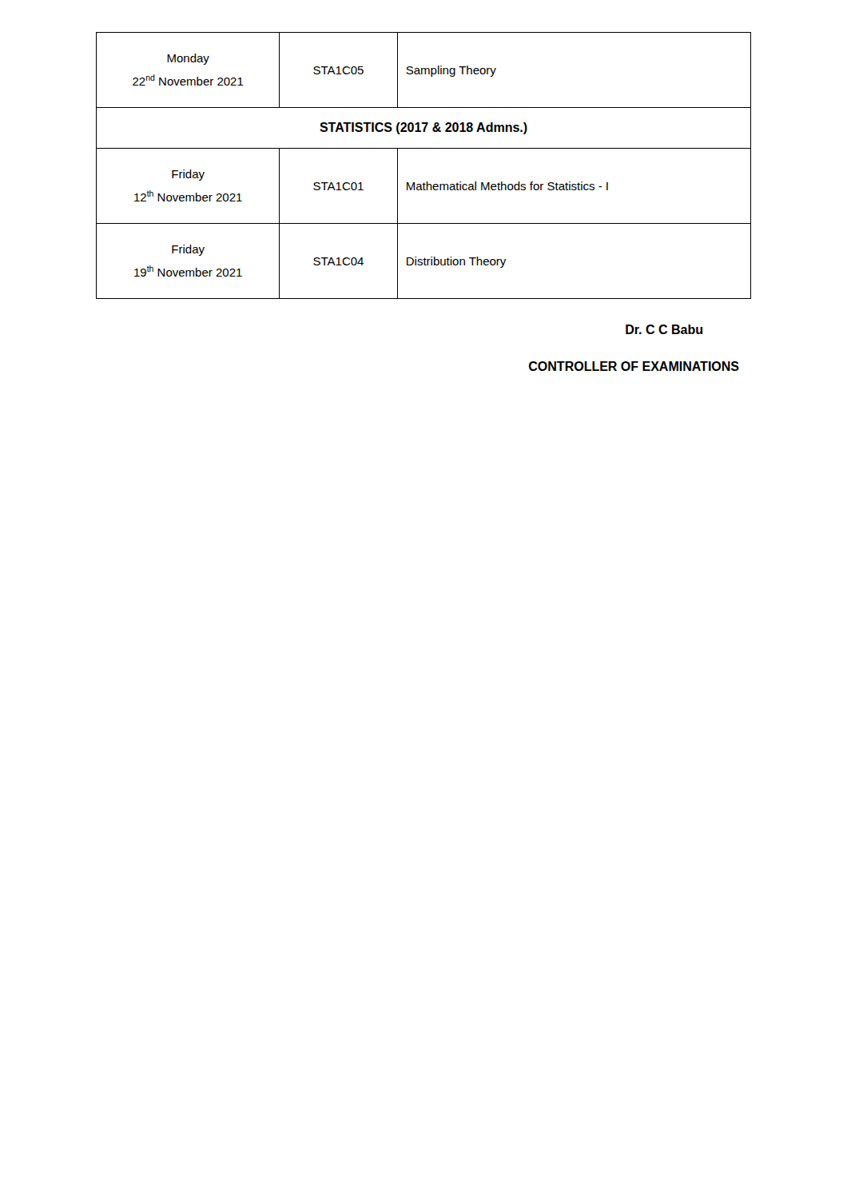| Monday 22 nd November 2021 | STA1C05 | Sampling Theory |
| STATISTICS (2017 & 2018 Admns.) |
| Friday 12 th November 2021 | STA1C01 | Mathematical Methods for Statistics - I |
| Friday 19 th November 2021 | STA1C04 | Distribution Theory |
Dr. C C Babu
CONTROLLER OF EXAMINATIONS